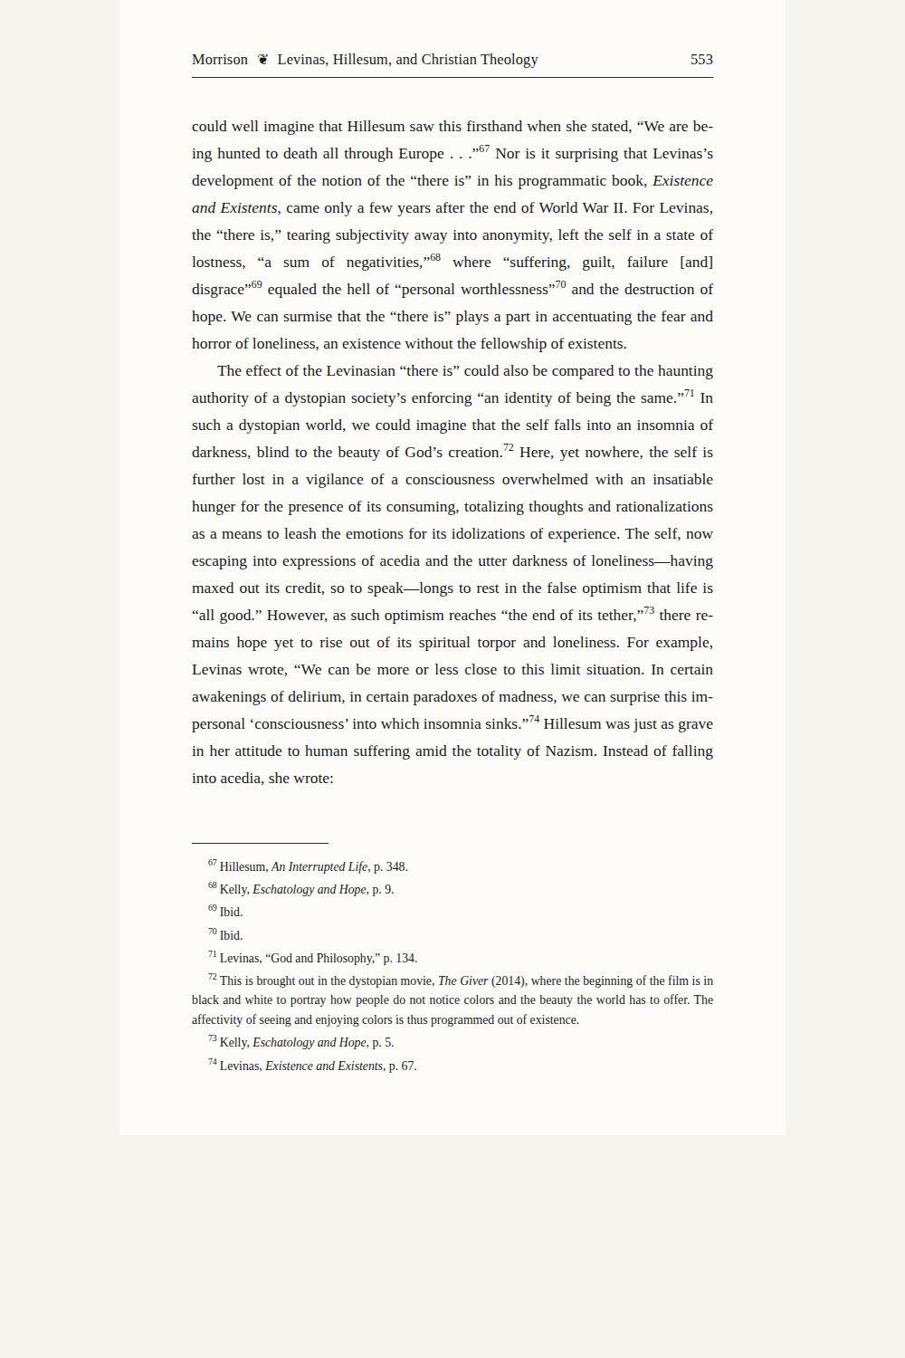Morrison ❦ Levinas, Hillesum, and Christian Theology 553
could well imagine that Hillesum saw this firsthand when she stated, “We are being hunted to death all through Europe . . .”67 Nor is it surprising that Levinas’s development of the notion of the “there is” in his programmatic book, Existence and Existents, came only a few years after the end of World War II. For Levinas, the “there is,” tearing subjectivity away into anonymity, left the self in a state of lostness, “a sum of negativities,”68 where “suffering, guilt, failure [and] disgrace”69 equaled the hell of “personal worthlessness”70 and the destruction of hope. We can surmise that the “there is” plays a part in accentuating the fear and horror of loneliness, an existence without the fellowship of existents.
The effect of the Levinasian “there is” could also be compared to the haunting authority of a dystopian society’s enforcing “an identity of being the same.”71 In such a dystopian world, we could imagine that the self falls into an insomnia of darkness, blind to the beauty of God’s creation.72 Here, yet nowhere, the self is further lost in a vigilance of a consciousness overwhelmed with an insatiable hunger for the presence of its consuming, totalizing thoughts and rationalizations as a means to leash the emotions for its idolizations of experience. The self, now escaping into expressions of acedia and the utter darkness of loneliness—having maxed out its credit, so to speak—longs to rest in the false optimism that life is “all good.” However, as such optimism reaches “the end of its tether,”73 there remains hope yet to rise out of its spiritual torpor and loneliness. For example, Levinas wrote, “We can be more or less close to this limit situation. In certain awakenings of delirium, in certain paradoxes of madness, we can surprise this impersonal ‘consciousness’ into which insomnia sinks.”74 Hillesum was just as grave in her attitude to human suffering amid the totality of Nazism. Instead of falling into acedia, she wrote:
Hillesum, An Interrupted Life, p. 348.
Kelly, Eschatology and Hope, p. 9.
Ibid.
Ibid.
Levinas, “God and Philosophy,” p. 134.
This is brought out in the dystopian movie, The Giver (2014), where the beginning of the film is in black and white to portray how people do not notice colors and the beauty the world has to offer. The affectivity of seeing and enjoying colors is thus programmed out of existence.
Kelly, Eschatology and Hope, p. 5.
Levinas, Existence and Existents, p. 67.